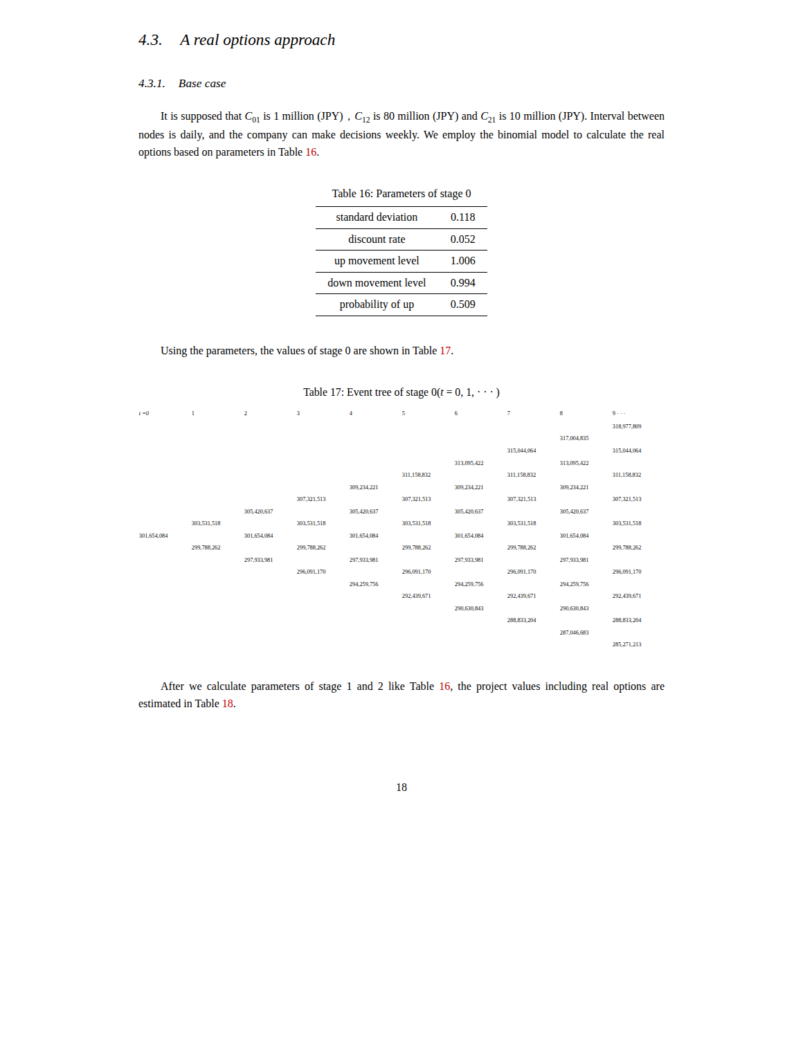4.3. A real options approach
4.3.1. Base case
It is supposed that C01 is 1 million (JPY)，C12 is 80 million (JPY) and C21 is 10 million (JPY). Interval between nodes is daily, and the company can make decisions weekly. We employ the binomial model to calculate the real options based on parameters in Table 16.
Table 16: Parameters of stage 0
| standard deviation | 0.118 |
| discount rate | 0.052 |
| up movement level | 1.006 |
| down movement level | 0.994 |
| probability of up | 0.509 |
Using the parameters, the values of stage 0 are shown in Table 17.
Table 17: Event tree of stage 0( t = 0, 1, · · · )
| t =0 | 1 | 2 | 3 | 4 | 5 | 6 | 7 | 8 | 9 · · · |
| | | | | | | | | | 318,977,809 |
| | | | | | | | | 317,004,835 | |
| | | | | | | | 315,044,064 | | 315,044,064 |
| | | | | | | 313,095,422 | | 313,095,422 | |
| | | | | | 311,158,832 | | 311,158,832 | | 311,158,832 |
| | | | | 309,234,221 | | 309,234,221 | | 309,234,221 | |
| | | | 307,321,513 | | 307,321,513 | | 307,321,513 | | 307,321,513 |
| | | 305,420,637 | | 305,420,637 | | 305,420,637 | | 305,420,637 | |
| | 303,531,518 | | 303,531,518 | | 303,531,518 | | 303,531,518 | | 303,531,518 |
| 301,654,084 | | 301,654,084 | | 301,654,084 | | 301,654,084 | | 301,654,084 | |
| | 299,788,262 | | 299,788,262 | | 299,788,262 | | 299,788,262 | | 299,788,262 |
| | | 297,933,981 | | 297,933,981 | | 297,933,981 | | 297,933,981 | |
| | | | 296,091,170 | | 296,091,170 | | 296,091,170 | | 296,091,170 |
| | | | | 294,259,756 | | 294,259,756 | | 294,259,756 | |
| | | | | | 292,439,671 | | 292,439,671 | | 292,439,671 |
| | | | | | | 290,630,843 | | 290,630,843 | |
| | | | | | | | 288,833,204 | | 288,833,204 |
| | | | | | | | | 287,046,683 | |
| | | | | | | | | | 285,271,213 |
After we calculate parameters of stage 1 and 2 like Table 16, the project values including real options are estimated in Table 18.
18